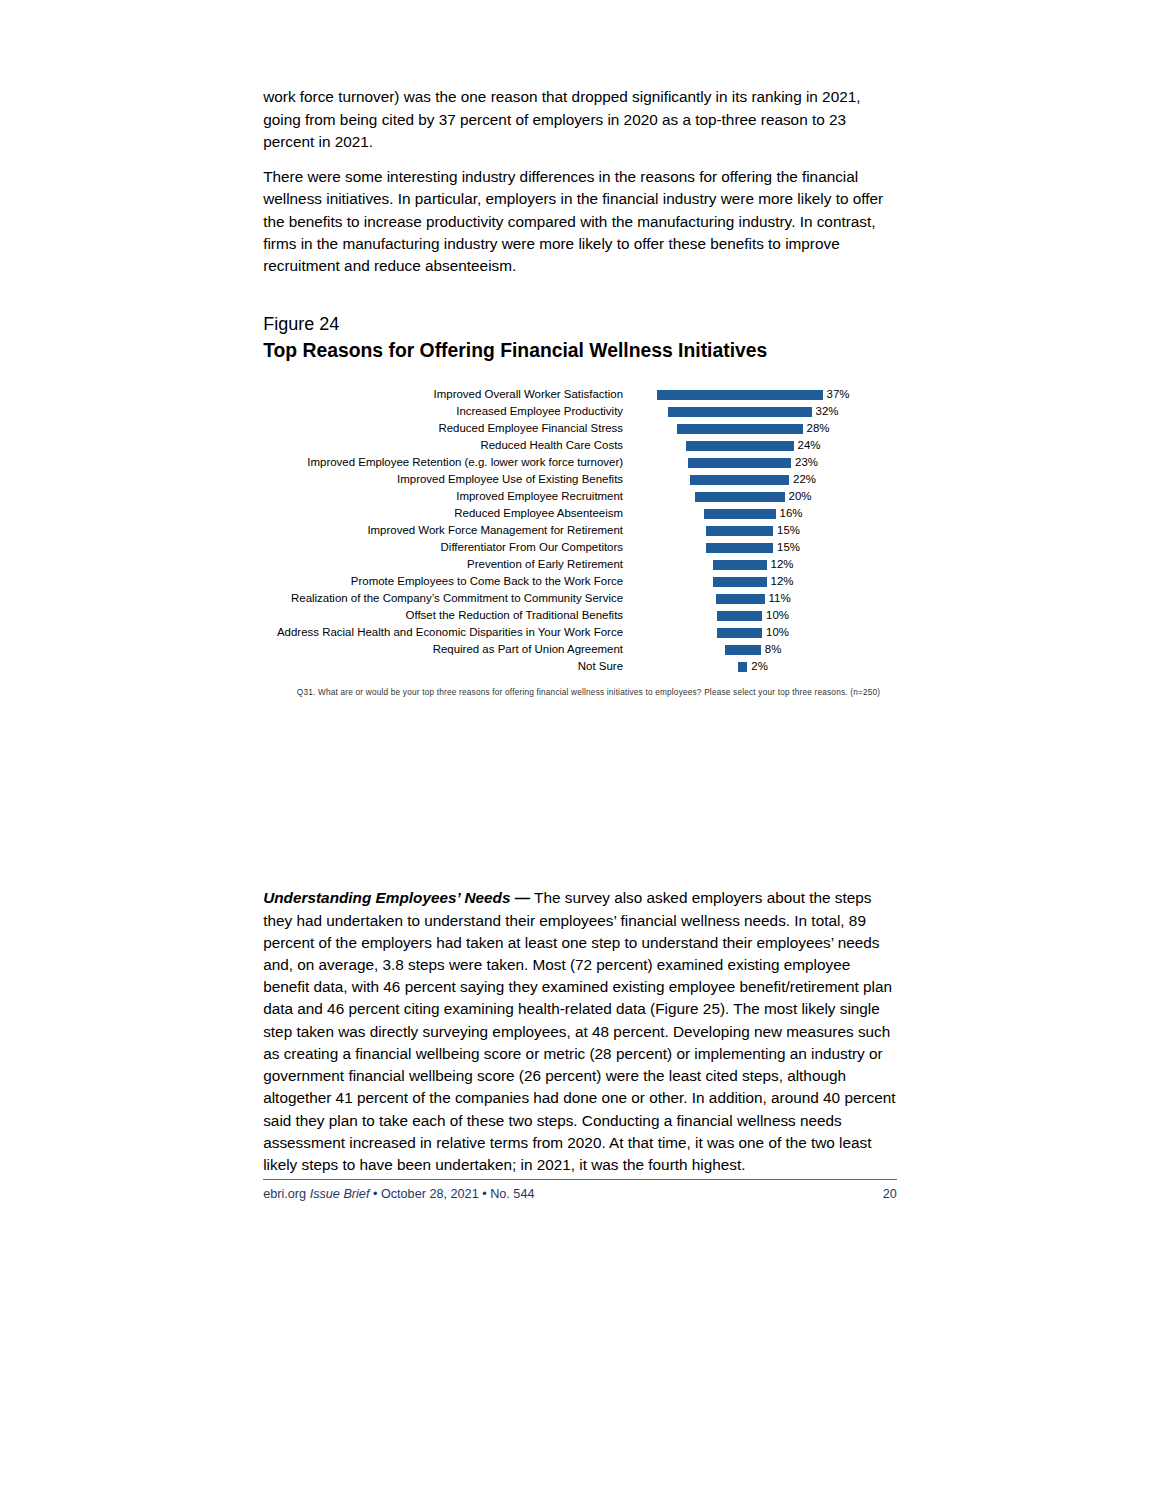work force turnover) was the one reason that dropped significantly in its ranking in 2021, going from being cited by 37 percent of employers in 2020 as a top-three reason to 23 percent in 2021.
There were some interesting industry differences in the reasons for offering the financial wellness initiatives. In particular, employers in the financial industry were more likely to offer the benefits to increase productivity compared with the manufacturing industry. In contrast, firms in the manufacturing industry were more likely to offer these benefits to improve recruitment and reduce absenteeism.
Figure 24
Top Reasons for Offering Financial Wellness Initiatives
| Improved Overall Worker Satisfaction | 37% |
| Increased Employee Productivity | 32% |
| Reduced Employee Financial Stress | 28% |
| Reduced Health Care Costs | 24% |
| Improved Employee Retention (e.g. lower work force turnover) | 23% |
| Improved Employee Use of Existing Benefits | 22% |
| Improved Employee Recruitment | 20% |
| Reduced Employee Absenteeism | 16% |
| Improved Work Force Management for Retirement | 15% |
| Differentiator From Our Competitors | 15% |
| Prevention of Early Retirement | 12% |
| Promote Employees to Come Back to the Work Force | 12% |
| Realization of the Company’s Commitment to Community Service | 11% |
| Offset the Reduction of Traditional Benefits | 10% |
| Address Racial Health and Economic Disparities in Your Work Force | 10% |
| Required as Part of Union Agreement | 8% |
| Not Sure | 2% |
Q31. What are or would be your top three reasons for offering financial wellness initiatives to employees? Please select your top three reasons. (n=250)
Understanding Employees’ Needs — The survey also asked employers about the steps they had undertaken to understand their employees’ financial wellness needs. In total, 89 percent of the employers had taken at least one step to understand their employees’ needs and, on average, 3.8 steps were taken. Most (72 percent) examined existing employee benefit data, with 46 percent saying they examined existing employee benefit/retirement plan data and 46 percent citing examining health-related data (Figure 25). The most likely single step taken was directly surveying employees, at 48 percent. Developing new measures such as creating a financial wellbeing score or metric (28 percent) or implementing an industry or government financial wellbeing score (26 percent) were the least cited steps, although altogether 41 percent of the companies had done one or other. In addition, around 40 percent said they plan to take each of these two steps. Conducting a financial wellness needs assessment increased in relative terms from 2020. At that time, it was one of the two least likely steps to have been undertaken; in 2021, it was the fourth highest.
ebri.org Issue Brief • October 28, 2021 • No. 544
20